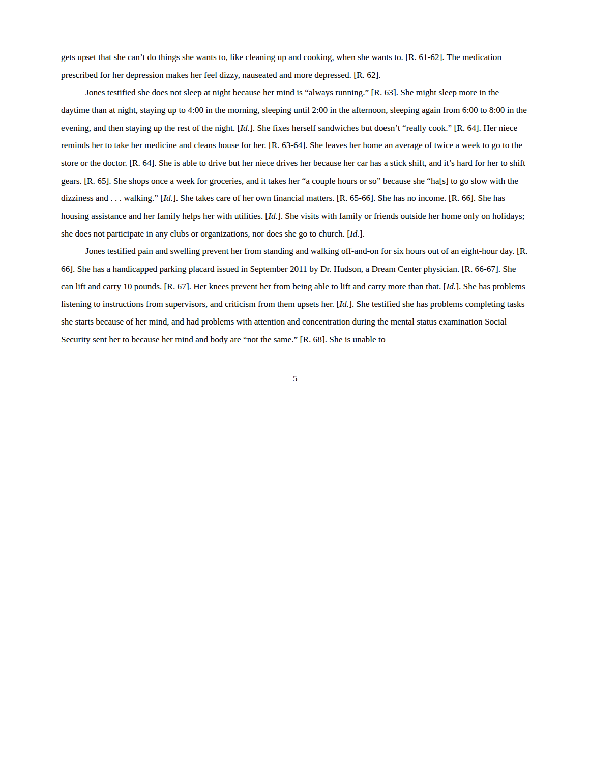gets upset that she can’t do things she wants to, like cleaning up and cooking, when she wants to. [R. 61-62]. The medication prescribed for her depression makes her feel dizzy, nauseated and more depressed. [R. 62].
Jones testified she does not sleep at night because her mind is “always running.” [R. 63]. She might sleep more in the daytime than at night, staying up to 4:00 in the morning, sleeping until 2:00 in the afternoon, sleeping again from 6:00 to 8:00 in the evening, and then staying up the rest of the night. [Id.]. She fixes herself sandwiches but doesn’t “really cook.” [R. 64]. Her niece reminds her to take her medicine and cleans house for her. [R. 63-64]. She leaves her home an average of twice a week to go to the store or the doctor. [R. 64]. She is able to drive but her niece drives her because her car has a stick shift, and it’s hard for her to shift gears. [R. 65]. She shops once a week for groceries, and it takes her “a couple hours or so” because she “ha[s] to go slow with the dizziness and . . . walking.” [Id.]. She takes care of her own financial matters. [R. 65-66]. She has no income. [R. 66]. She has housing assistance and her family helps her with utilities. [Id.]. She visits with family or friends outside her home only on holidays; she does not participate in any clubs or organizations, nor does she go to church. [Id.].
Jones testified pain and swelling prevent her from standing and walking off-and-on for six hours out of an eight-hour day. [R. 66]. She has a handicapped parking placard issued in September 2011 by Dr. Hudson, a Dream Center physician. [R. 66-67]. She can lift and carry 10 pounds. [R. 67]. Her knees prevent her from being able to lift and carry more than that. [Id.]. She has problems listening to instructions from supervisors, and criticism from them upsets her. [Id.]. She testified she has problems completing tasks she starts because of her mind, and had problems with attention and concentration during the mental status examination Social Security sent her to because her mind and body are “not the same.” [R. 68]. She is unable to
5